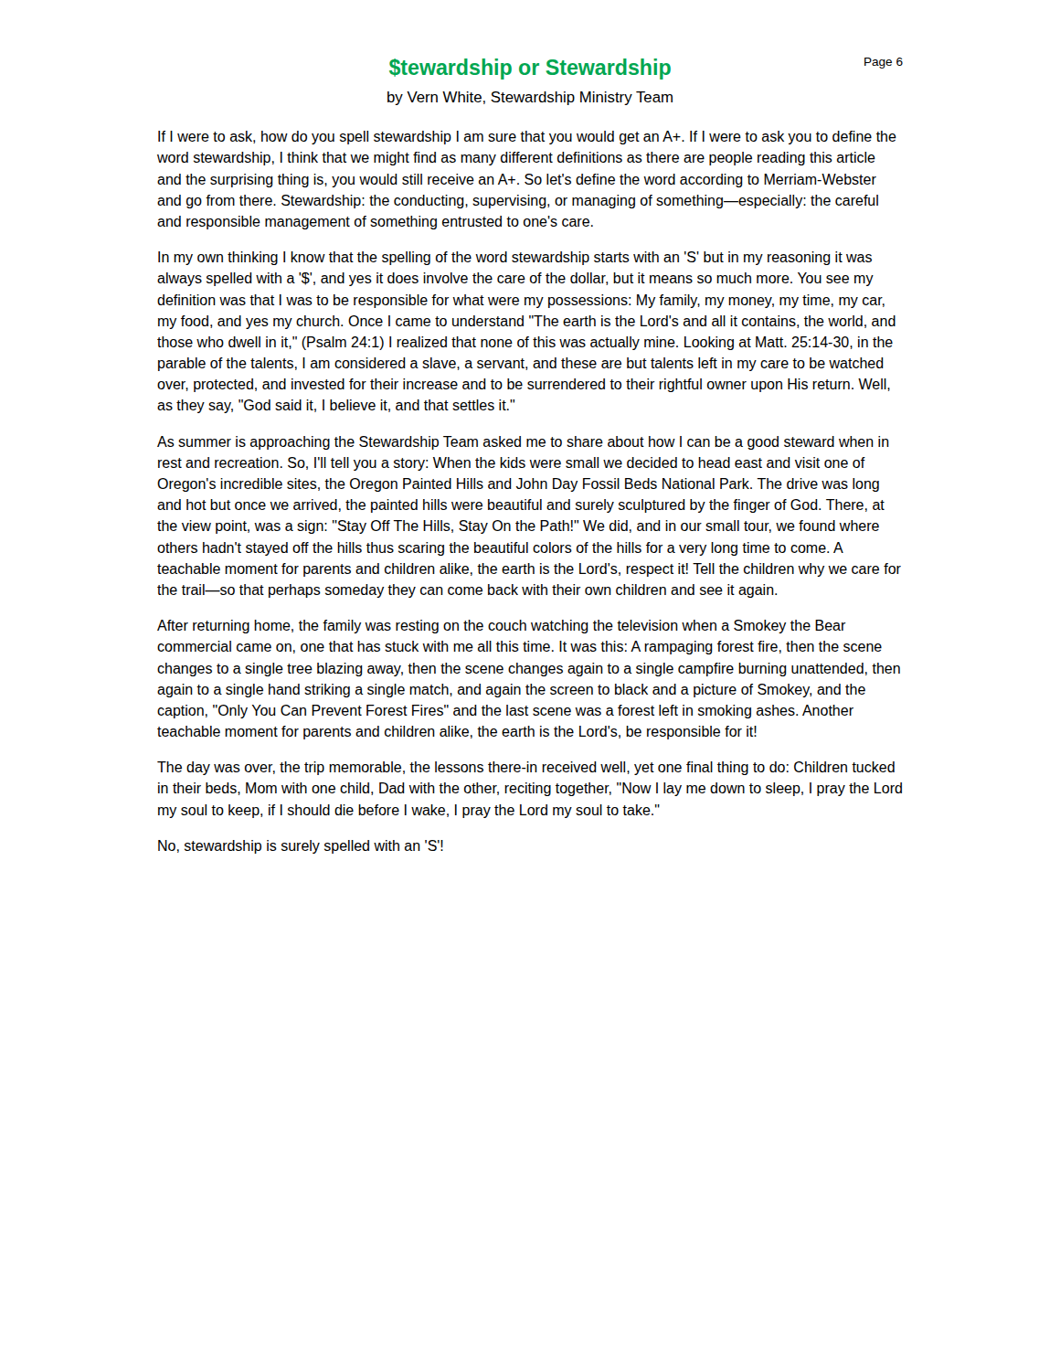Page 6
$tewardship or Stewardship
by Vern White, Stewardship Ministry Team
If I were to ask, how do you spell stewardship I am sure that you would get an A+. If I were to ask you to define the word stewardship, I think that we might find as many different definitions as there are people reading this article and the surprising thing is, you would still receive an A+. So let's define the word according to Merriam-Webster and go from there. Stewardship: the conducting, supervising, or managing of something—especially: the careful and responsible management of something entrusted to one's care.
In my own thinking I know that the spelling of the word stewardship starts with an 'S' but in my reasoning it was always spelled with a '$', and yes it does involve the care of the dollar, but it means so much more. You see my definition was that I was to be responsible for what were my possessions: My family, my money, my time, my car, my food, and yes my church. Once I came to understand "The earth is the Lord's and all it contains, the world, and those who dwell in it," (Psalm 24:1) I realized that none of this was actually mine. Looking at Matt. 25:14-30, in the parable of the talents, I am considered a slave, a servant, and these are but talents left in my care to be watched over, protected, and invested for their increase and to be surrendered to their rightful owner upon His return. Well, as they say, "God said it, I believe it, and that settles it."
As summer is approaching the Stewardship Team asked me to share about how I can be a good steward when in rest and recreation. So, I'll tell you a story: When the kids were small we decided to head east and visit one of Oregon's incredible sites, the Oregon Painted Hills and John Day Fossil Beds National Park. The drive was long and hot but once we arrived, the painted hills were beautiful and surely sculptured by the finger of God. There, at the view point, was a sign: "Stay Off The Hills, Stay On the Path!" We did, and in our small tour, we found where others hadn't stayed off the hills thus scaring the beautiful colors of the hills for a very long time to come. A teachable moment for parents and children alike, the earth is the Lord's, respect it! Tell the children why we care for the trail—so that perhaps someday they can come back with their own children and see it again.
After returning home, the family was resting on the couch watching the television when a Smokey the Bear commercial came on, one that has stuck with me all this time. It was this: A rampaging forest fire, then the scene changes to a single tree blazing away, then the scene changes again to a single campfire burning unattended, then again to a single hand striking a single match, and again the screen to black and a picture of Smokey, and the caption, "Only You Can Prevent Forest Fires" and the last scene was a forest left in smoking ashes. Another teachable moment for parents and children alike, the earth is the Lord's, be responsible for it!
The day was over, the trip memorable, the lessons there-in received well, yet one final thing to do: Children tucked in their beds, Mom with one child, Dad with the other, reciting together, "Now I lay me down to sleep, I pray the Lord my soul to keep, if I should die before I wake, I pray the Lord my soul to take."
No, stewardship is surely spelled with an 'S'!